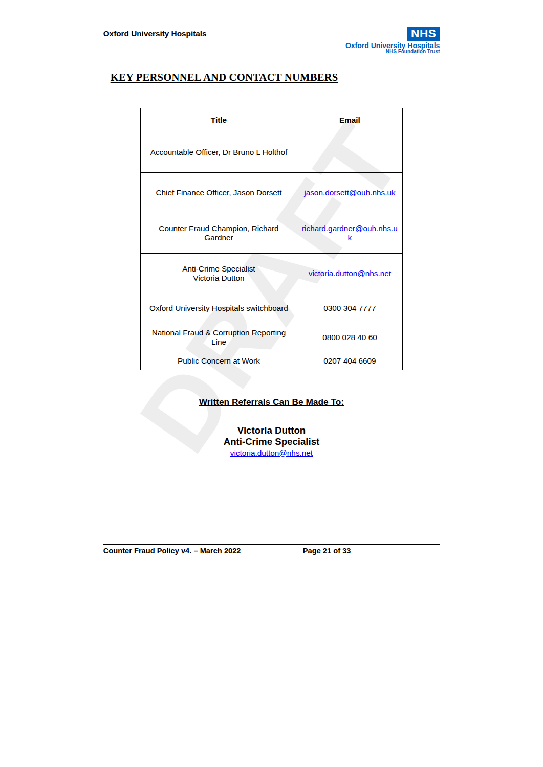DRAFT
Oxford University Hospitals
NHS
Oxford University Hospitals
NHS Foundation Trust
KEY PERSONNEL AND CONTACT NUMBERS
| Title | Email |
| --- | --- |
| Accountable Officer, Dr Bruno L Holthof | |
| Chief Finance Officer, Jason Dorsett | jason.dorsett@ouh.nhs.uk |
| Counter Fraud Champion, Richard Gardner | richard.gardner@ouh.nhs.uk |
| Anti-Crime Specialist Victoria Dutton | victoria.dutton@nhs.net |
| Oxford University Hospitals switchboard | 0300 304 7777 |
| National Fraud & Corruption Reporting Line | 0800 028 40 60 |
| Public Concern at Work | 0207 404 6609 |
Written Referrals Can Be Made To:
Victoria Dutton
Anti-Crime Specialist
victoria.dutton@nhs.net
Counter Fraud Policy v4. – March 2022
Page 21 of 33